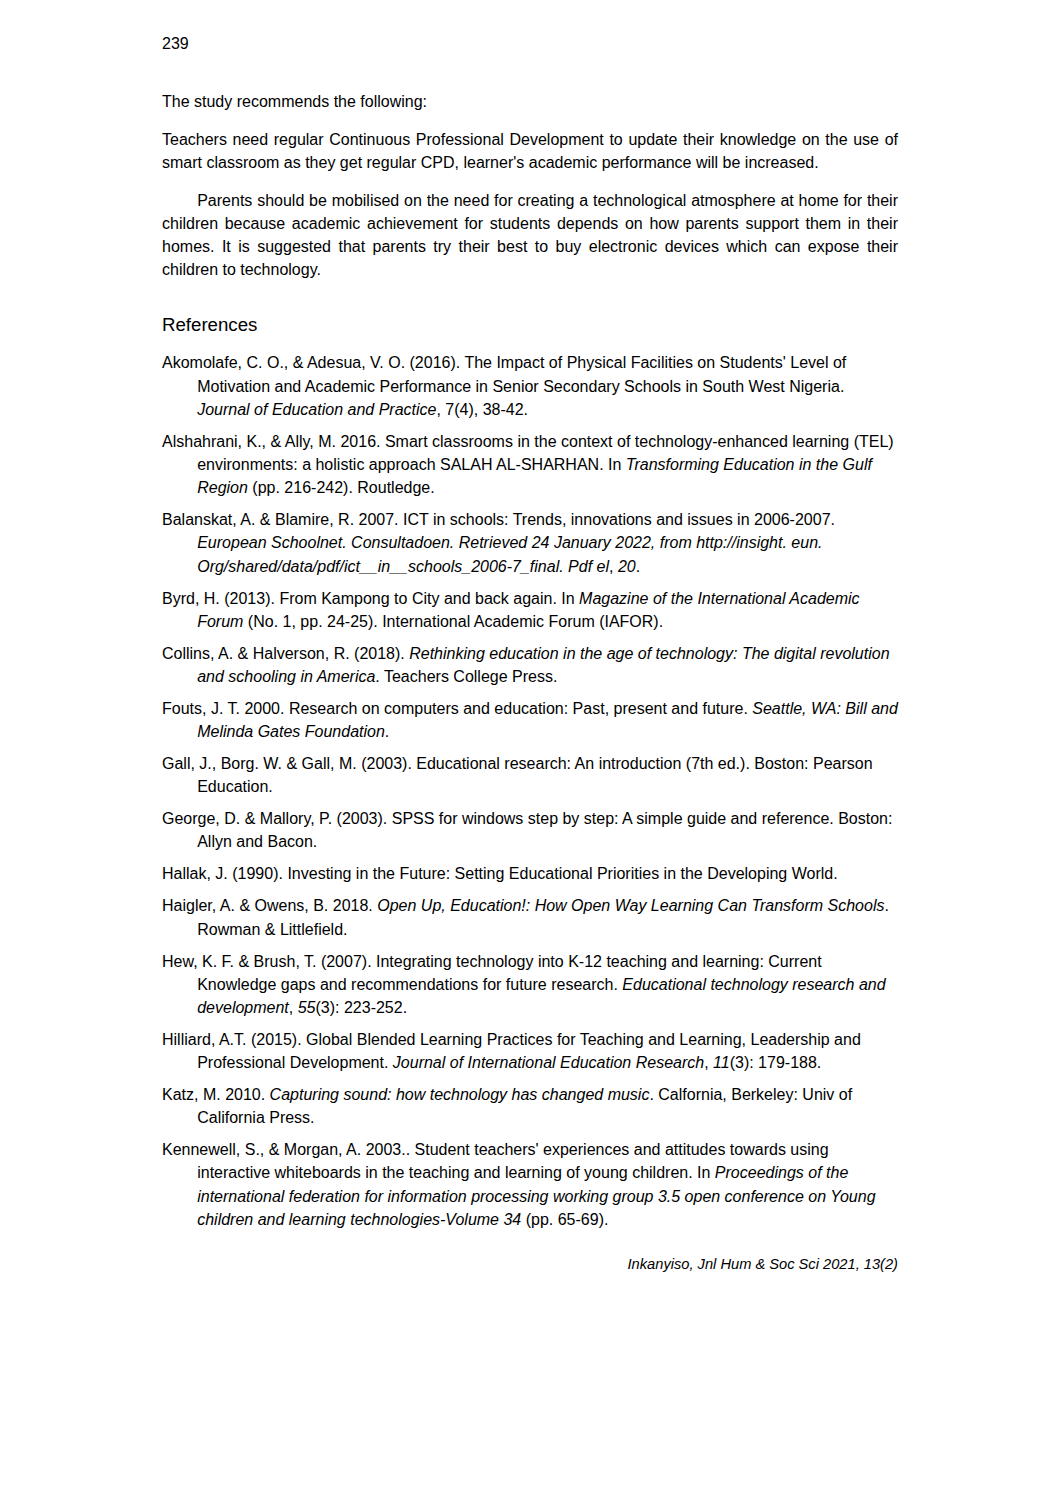239
The study recommends the following:
Teachers need regular Continuous Professional Development to update their knowledge on the use of smart classroom as they get regular CPD, learner's academic performance will be increased.
Parents should be mobilised on the need for creating a technological atmosphere at home for their children because academic achievement for students depends on how parents support them in their homes. It is suggested that parents try their best to buy electronic devices which can expose their children to technology.
References
Akomolafe, C. O., & Adesua, V. O. (2016). The Impact of Physical Facilities on Students' Level of Motivation and Academic Performance in Senior Secondary Schools in South West Nigeria. Journal of Education and Practice, 7(4), 38-42.
Alshahrani, K., & Ally, M. 2016. Smart classrooms in the context of technology-enhanced learning (TEL) environments: a holistic approach SALAH AL-SHARHAN. In Transforming Education in the Gulf Region (pp. 216-242). Routledge.
Balanskat, A. & Blamire, R. 2007. ICT in schools: Trends, innovations and issues in 2006-2007. European Schoolnet. Consultadoen. Retrieved 24 January 2022, from http://insight. eun. Org/shared/data/pdf/ict__in__schools_2006-7_final. Pdf el, 20.
Byrd, H. (2013). From Kampong to City and back again. In Magazine of the International Academic Forum (No. 1, pp. 24-25). International Academic Forum (IAFOR).
Collins, A. & Halverson, R. (2018). Rethinking education in the age of technology: The digital revolution and schooling in America. Teachers College Press.
Fouts, J. T. 2000. Research on computers and education: Past, present and future. Seattle, WA: Bill and Melinda Gates Foundation.
Gall, J., Borg. W. & Gall, M. (2003). Educational research: An introduction (7th ed.). Boston: Pearson Education.
George, D. & Mallory, P. (2003). SPSS for windows step by step: A simple guide and reference. Boston: Allyn and Bacon.
Hallak, J. (1990). Investing in the Future: Setting Educational Priorities in the Developing World.
Haigler, A. & Owens, B. 2018. Open Up, Education!: How Open Way Learning Can Transform Schools. Rowman & Littlefield.
Hew, K. F. & Brush, T. (2007). Integrating technology into K-12 teaching and learning: Current Knowledge gaps and recommendations for future research. Educational technology research and development, 55(3): 223-252.
Hilliard, A.T. (2015). Global Blended Learning Practices for Teaching and Learning, Leadership and Professional Development. Journal of International Education Research, 11(3): 179-188.
Katz, M. 2010. Capturing sound: how technology has changed music. Calfornia, Berkeley: Univ of California Press.
Kennewell, S., & Morgan, A. 2003.. Student teachers' experiences and attitudes towards using interactive whiteboards in the teaching and learning of young children. In Proceedings of the international federation for information processing working group 3.5 open conference on Young children and learning technologies-Volume 34 (pp. 65-69).
Inkanyiso, Jnl Hum & Soc Sci 2021, 13(2)